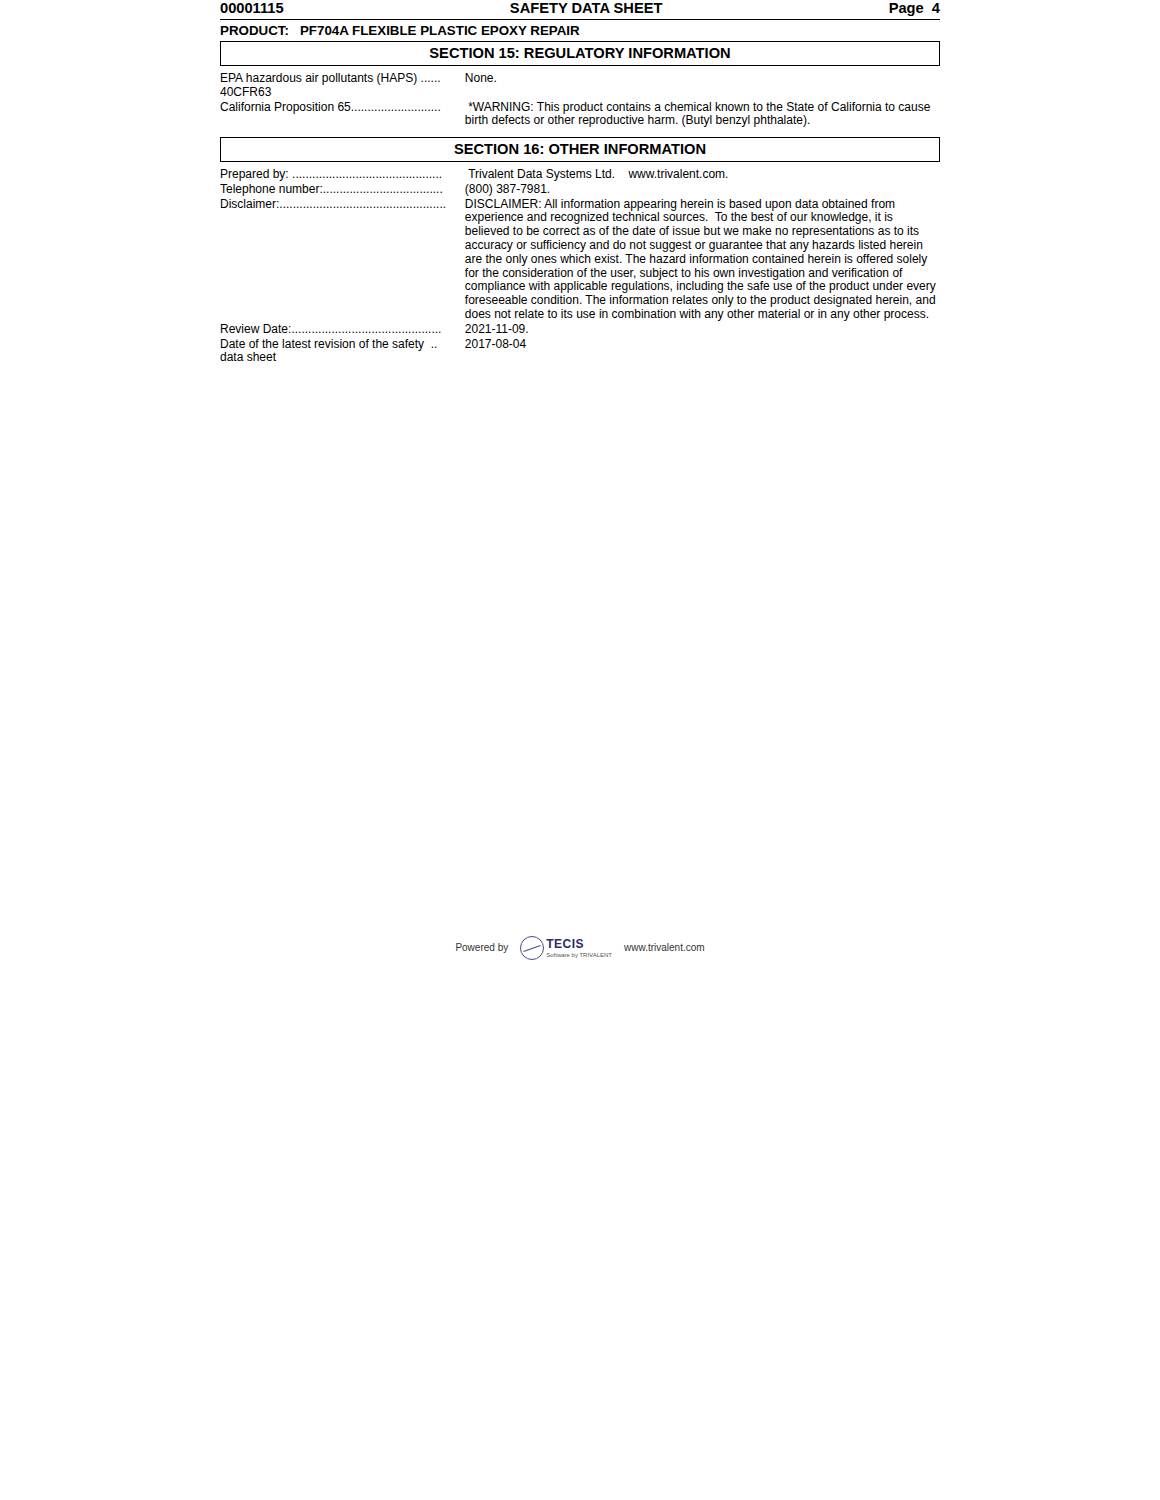00001115 SAFETY DATA SHEET Page 4
PRODUCT: PF704A FLEXIBLE PLASTIC EPOXY REPAIR
SECTION 15: REGULATORY INFORMATION
| EPA hazardous air pollutants (HAPS) ...... 40CFR63 | None. |
| California Proposition 65 ........................... | *WARNING: This product contains a chemical known to the State of California to cause birth defects or other reproductive harm. (Butyl benzyl phthalate). |
SECTION 16: OTHER INFORMATION
| Prepared by: ............................................. | Trivalent Data Systems Ltd. www.trivalent.com. |
| Telephone number: .................................... | (800) 387-7981. |
| Disclaimer: .................................................. | DISCLAIMER: All information appearing herein is based upon data obtained from experience and recognized technical sources. To the best of our knowledge, it is believed to be correct as of the date of issue but we make no representations as to its accuracy or sufficiency and do not suggest or guarantee that any hazards listed herein are the only ones which exist. The hazard information contained herein is offered solely for the consideration of the user, subject to his own investigation and verification of compliance with applicable regulations, including the safe use of the product under every foreseeable condition. The information relates only to the product designated herein, and does not relate to its use in combination with any other material or in any other process. |
| Review Date: ............................................. | 2021-11-09. |
| Date of the latest revision of the safety .. data sheet | 2017-08-04 |
Powered by TECIS Software by TRIVALENT www.trivalent.com